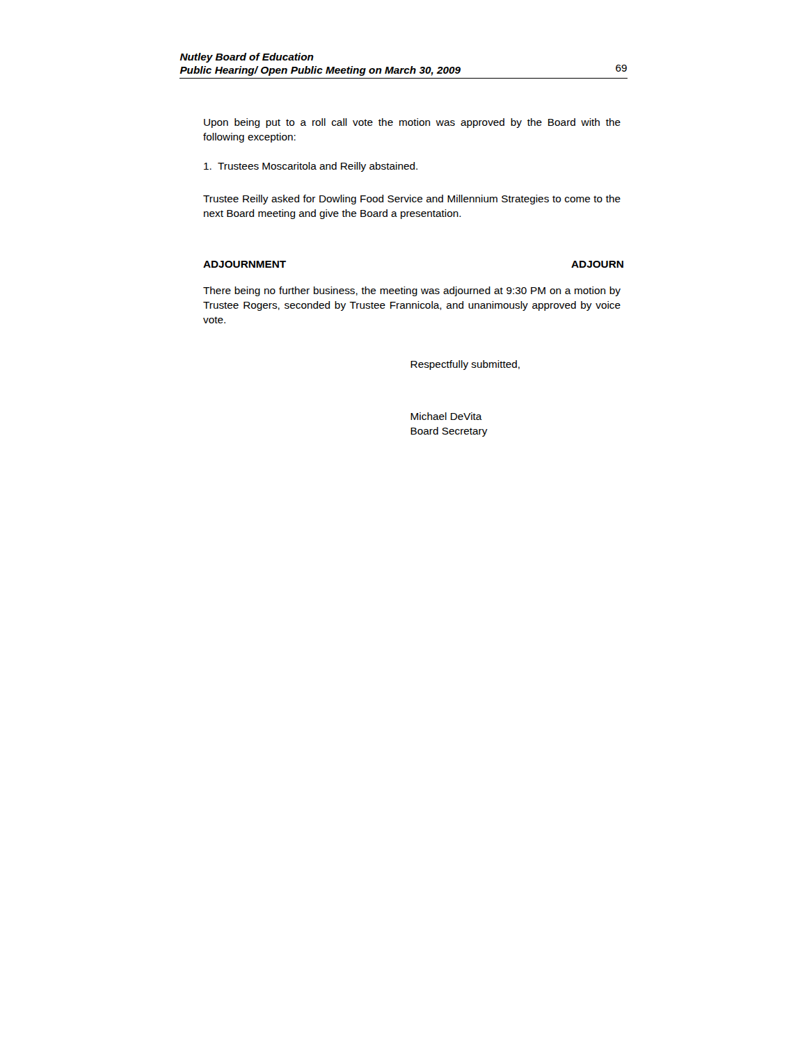Nutley Board of Education
Public Hearing/ Open Public Meeting on March 30, 2009
69
Upon being put to a roll call vote the motion was approved by the Board with the following exception:
1. Trustees Moscaritola and Reilly abstained.
Trustee Reilly asked for Dowling Food Service and Millennium Strategies to come to the next Board meeting and give the Board a presentation.
ADJOURNMENT ADJOURN
There being no further business, the meeting was adjourned at 9:30 PM on a motion by Trustee Rogers, seconded by Trustee Frannicola, and unanimously approved by voice vote.
Respectfully submitted,
Michael DeVita
Board Secretary